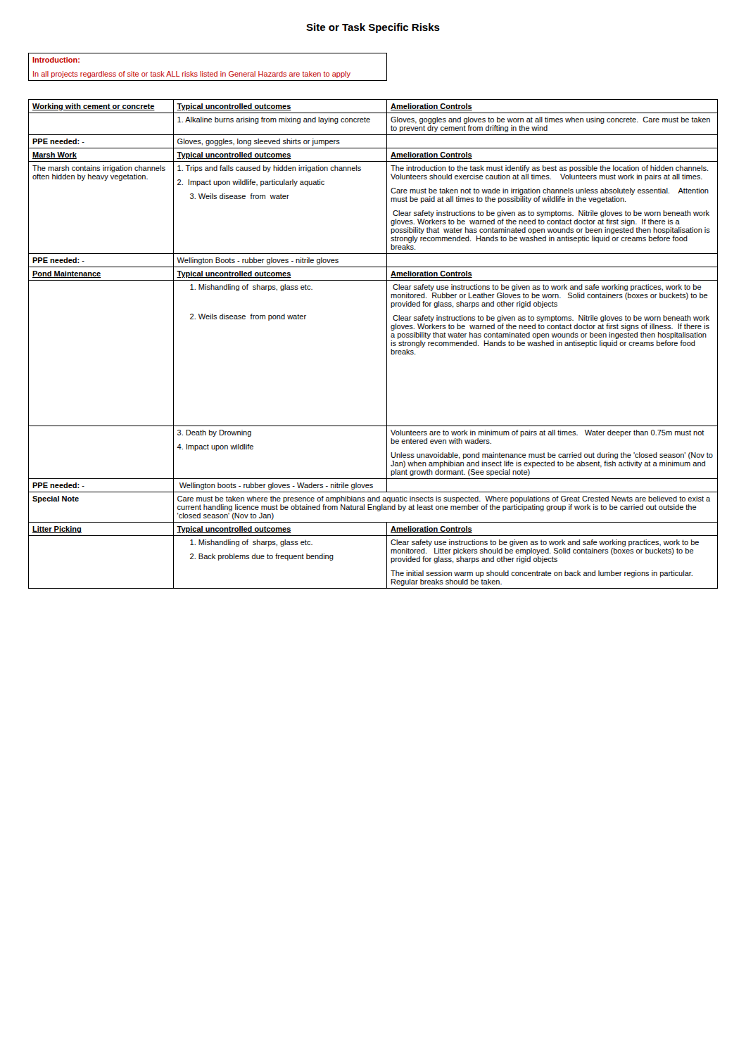Site or Task Specific Risks
| Introduction: In all projects regardless of site or task ALL risks listed in General Hazards are taken to apply |
| Working with cement or concrete | Typical uncontrolled outcomes | Amelioration Controls |
| | 1. Alkaline burns arising from mixing and laying concrete | Gloves, goggles and gloves to be worn at all times when using concrete. Care must be taken to prevent dry cement from drifting in the wind |
| PPE needed: - | Gloves, goggles, long sleeved shirts or jumpers | |
| Marsh Work | Typical uncontrolled outcomes | Amelioration Controls |
| The marsh contains irrigation channels often hidden by heavy vegetation. | 1. Trips and falls caused by hidden irrigation channels 2. Impact upon wildlife, particularly aquatic 3. Weils disease from water | The introduction to the task must identify as best as possible the location of hidden channels. Volunteers should exercise caution at all times. Volunteers must work in pairs at all times. Care must be taken not to wade in irrigation channels unless absolutely essential. Attention must be paid at all times to the possibility of wildlife in the vegetation. Clear safety instructions to be given as to symptoms. Nitrile gloves to be worn beneath work gloves. Workers to be warned of the need to contact doctor at first sign. If there is a possibility that water has contaminated open wounds or been ingested then hospitalisation is strongly recommended. Hands to be washed in antiseptic liquid or creams before food breaks. |
| PPE needed: - | Wellington Boots - rubber gloves - nitrile gloves | |
| Pond Maintenance | Typical uncontrolled outcomes | Amelioration Controls |
| | 1. Mishandling of sharps, glass etc. 2. Weils disease from pond water | Clear safety use instructions to be given as to work and safe working practices, work to be monitored. Rubber or Leather Gloves to be worn. Solid containers (boxes or buckets) to be provided for glass, sharps and other rigid objects Clear safety instructions to be given as to symptoms. Nitrile gloves to be worn beneath work gloves. Workers to be warned of the need to contact doctor at first signs of illness. If there is a possibility that water has contaminated open wounds or been ingested then hospitalisation is strongly recommended. Hands to be washed in antiseptic liquid or creams before food breaks. |
| | 3. Death by Drowning 4. Impact upon wildlife | Volunteers are to work in minimum of pairs at all times. Water deeper than 0.75m must not be entered even with waders. Unless unavoidable, pond maintenance must be carried out during the 'closed season' (Nov to Jan) when amphibian and insect life is expected to be absent, fish activity at a minimum and plant growth dormant. (See special note) |
| PPE needed: - | Wellington boots - rubber gloves - Waders - nitrile gloves | |
| Special Note | Care must be taken where the presence of amphibians and aquatic insects is suspected. Where populations of Great Crested Newts are believed to exist a current handling licence must be obtained from Natural England by at least one member of the participating group if work is to be carried out outside the 'closed season' (Nov to Jan) |
| Litter Picking | Typical uncontrolled outcomes | Amelioration Controls |
| | 1. Mishandling of sharps, glass etc. 2. Back problems due to frequent bending | Clear safety use instructions to be given as to work and safe working practices, work to be monitored. Litter pickers should be employed. Solid containers (boxes or buckets) to be provided for glass, sharps and other rigid objects The initial session warm up should concentrate on back and lumber regions in particular. Regular breaks should be taken. |